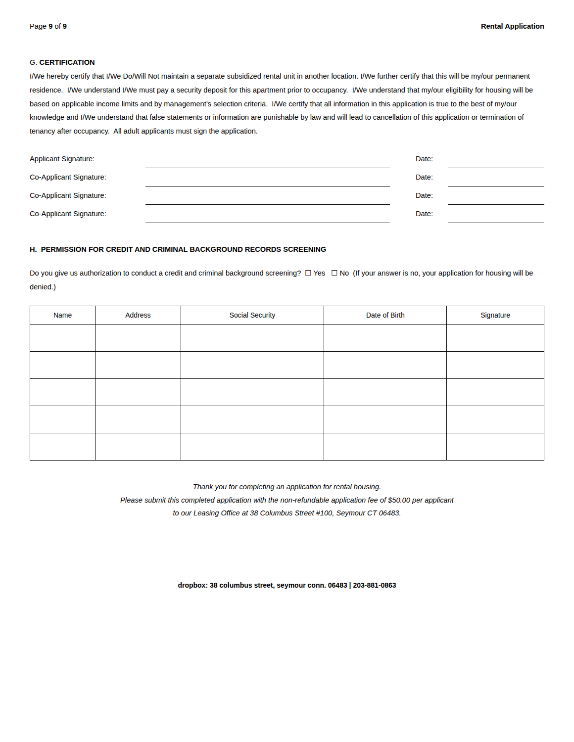Page 9 of 9
Rental Application
G. CERTIFICATION
I/We hereby certify that I/We Do/Will Not maintain a separate subsidized rental unit in another location. I/We further certify that this will be my/our permanent residence. I/We understand I/We must pay a security deposit for this apartment prior to occupancy. I/We understand that my/our eligibility for housing will be based on applicable income limits and by management’s selection criteria. I/We certify that all information in this application is true to the best of my/our knowledge and I/We understand that false statements or information are punishable by law and will lead to cancellation of this application or termination of tenancy after occupancy. All adult applicants must sign the application.
| Applicant Signature: | | | Date: | |
| Co-Applicant Signature: | | | Date: | |
| Co-Applicant Signature: | | | Date: | |
| Co-Applicant Signature: | | | Date: | |
H. PERMISSION FOR CREDIT AND CRIMINAL BACKGROUND RECORDS SCREENING
Do you give us authorization to conduct a credit and criminal background screening? ☐ Yes ☐ No (If your answer is no, your application for housing will be denied.)
| Name | Address | Social Security | Date of Birth | Signature |
| --- | --- | --- | --- | --- |
Thank you for completing an application for rental housing.
Please submit this completed application with the non-refundable application fee of $50.00 per applicant
to our Leasing Office at 38 Columbus Street #100, Seymour CT 06483.
dropbox: 38 columbus street, seymour conn. 06483 | 203-881-0863